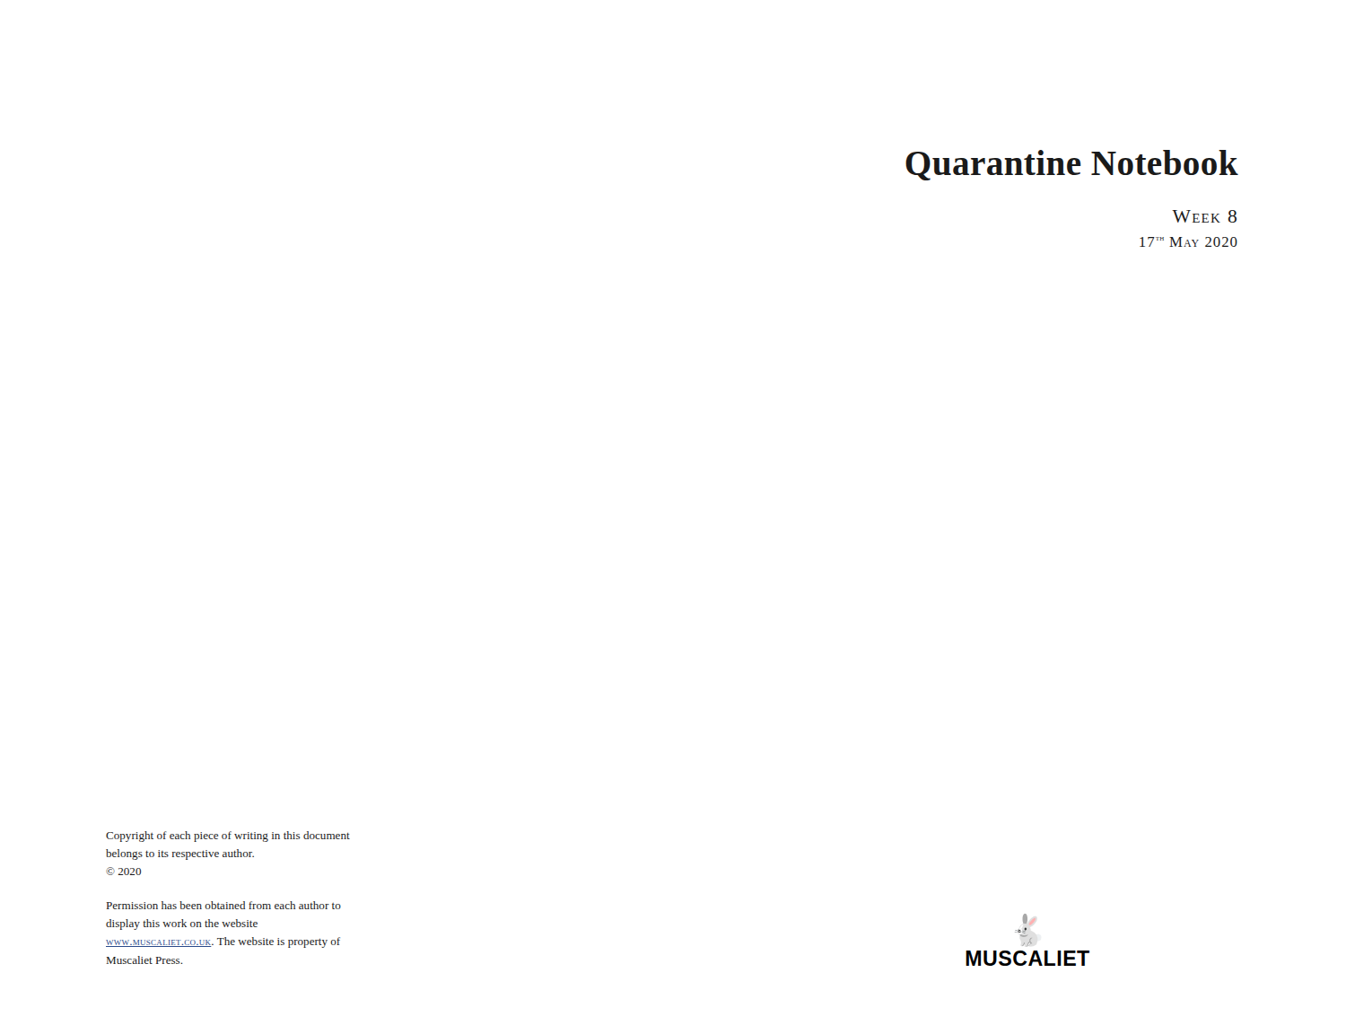Quarantine Notebook
Week 8
17th May 2020
Copyright of each piece of writing in this document belongs to its respective author.
© 2020
Permission has been obtained from each author to display this work on the website www.muscaliet.co.uk. The website is property of Muscaliet Press.
🐇
MUSCALIET